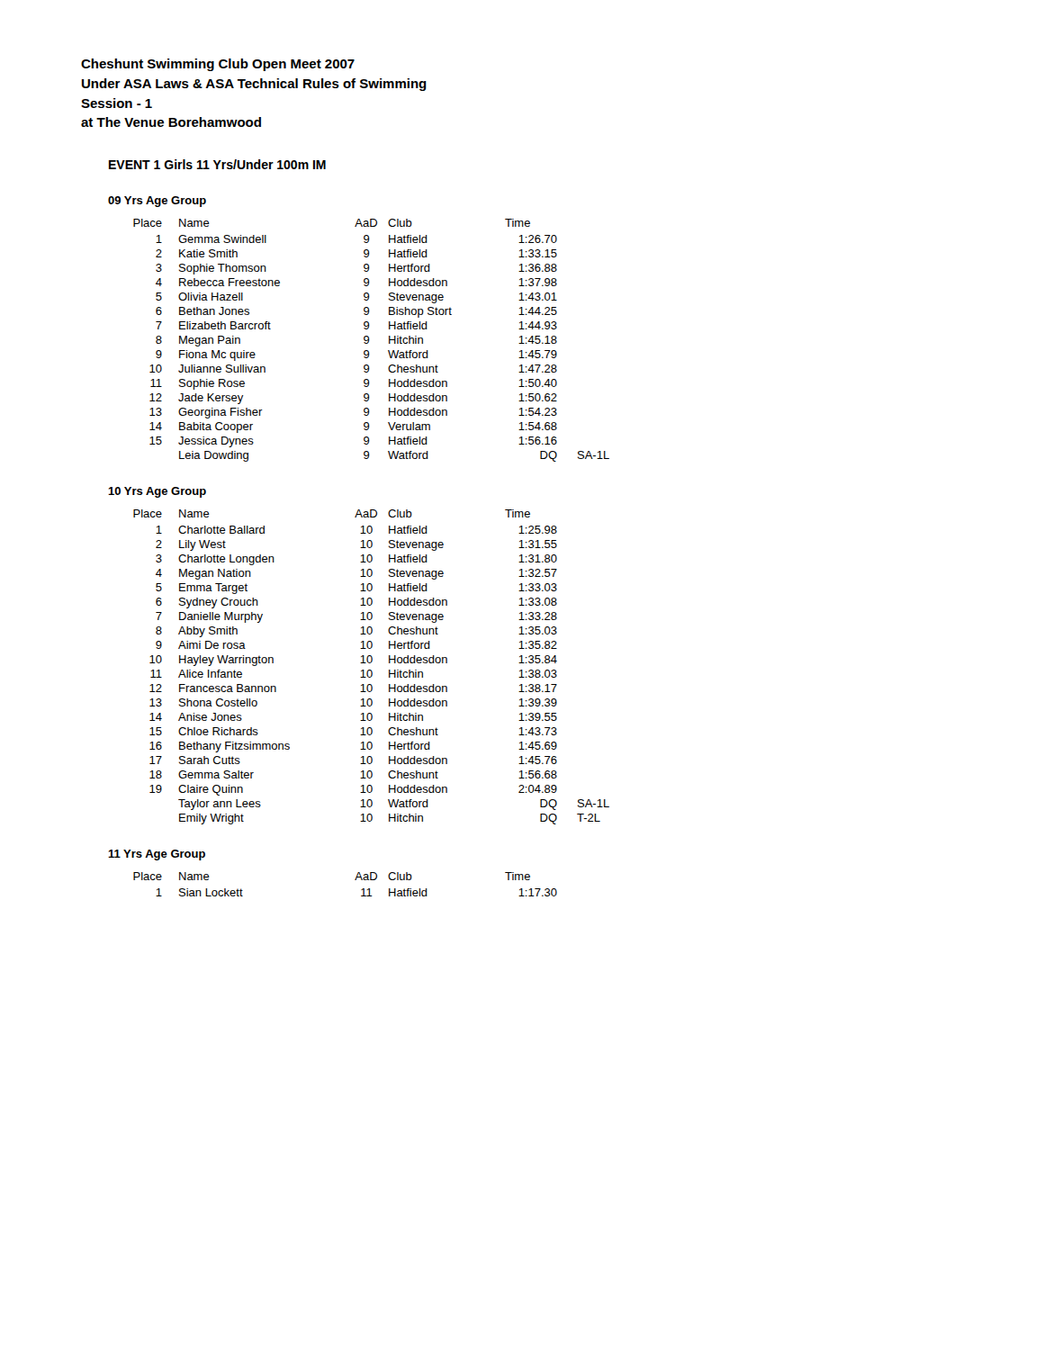Cheshunt Swimming Club Open Meet 2007
Under ASA Laws & ASA Technical Rules of Swimming
Session - 1
at The Venue Borehamwood
EVENT 1 Girls 11 Yrs/Under 100m IM
09 Yrs Age Group
| Place | Name | AaD | Club | Time | |
| --- | --- | --- | --- | --- | --- |
| 1 | Gemma Swindell | 9 | Hatfield | 1:26.70 | |
| 2 | Katie Smith | 9 | Hatfield | 1:33.15 | |
| 3 | Sophie Thomson | 9 | Hertford | 1:36.88 | |
| 4 | Rebecca Freestone | 9 | Hoddesdon | 1:37.98 | |
| 5 | Olivia Hazell | 9 | Stevenage | 1:43.01 | |
| 6 | Bethan Jones | 9 | Bishop Stort | 1:44.25 | |
| 7 | Elizabeth Barcroft | 9 | Hatfield | 1:44.93 | |
| 8 | Megan Pain | 9 | Hitchin | 1:45.18 | |
| 9 | Fiona Mc quire | 9 | Watford | 1:45.79 | |
| 10 | Julianne Sullivan | 9 | Cheshunt | 1:47.28 | |
| 11 | Sophie Rose | 9 | Hoddesdon | 1:50.40 | |
| 12 | Jade Kersey | 9 | Hoddesdon | 1:50.62 | |
| 13 | Georgina Fisher | 9 | Hoddesdon | 1:54.23 | |
| 14 | Babita Cooper | 9 | Verulam | 1:54.68 | |
| 15 | Jessica Dynes | 9 | Hatfield | 1:56.16 | |
| | Leia Dowding | 9 | Watford | DQ | SA-1L |
10 Yrs Age Group
| Place | Name | AaD | Club | Time | |
| --- | --- | --- | --- | --- | --- |
| 1 | Charlotte Ballard | 10 | Hatfield | 1:25.98 | |
| 2 | Lily West | 10 | Stevenage | 1:31.55 | |
| 3 | Charlotte Longden | 10 | Hatfield | 1:31.80 | |
| 4 | Megan Nation | 10 | Stevenage | 1:32.57 | |
| 5 | Emma Target | 10 | Hatfield | 1:33.03 | |
| 6 | Sydney Crouch | 10 | Hoddesdon | 1:33.08 | |
| 7 | Danielle Murphy | 10 | Stevenage | 1:33.28 | |
| 8 | Abby Smith | 10 | Cheshunt | 1:35.03 | |
| 9 | Aimi De rosa | 10 | Hertford | 1:35.82 | |
| 10 | Hayley Warrington | 10 | Hoddesdon | 1:35.84 | |
| 11 | Alice Infante | 10 | Hitchin | 1:38.03 | |
| 12 | Francesca Bannon | 10 | Hoddesdon | 1:38.17 | |
| 13 | Shona Costello | 10 | Hoddesdon | 1:39.39 | |
| 14 | Anise Jones | 10 | Hitchin | 1:39.55 | |
| 15 | Chloe Richards | 10 | Cheshunt | 1:43.73 | |
| 16 | Bethany Fitzsimmons | 10 | Hertford | 1:45.69 | |
| 17 | Sarah Cutts | 10 | Hoddesdon | 1:45.76 | |
| 18 | Gemma Salter | 10 | Cheshunt | 1:56.68 | |
| 19 | Claire Quinn | 10 | Hoddesdon | 2:04.89 | |
| | Taylor ann Lees | 10 | Watford | DQ | SA-1L |
| | Emily Wright | 10 | Hitchin | DQ | T-2L |
11 Yrs Age Group
| Place | Name | AaD | Club | Time | |
| --- | --- | --- | --- | --- | --- |
| 1 | Sian Lockett | 11 | Hatfield | 1:17.30 | |